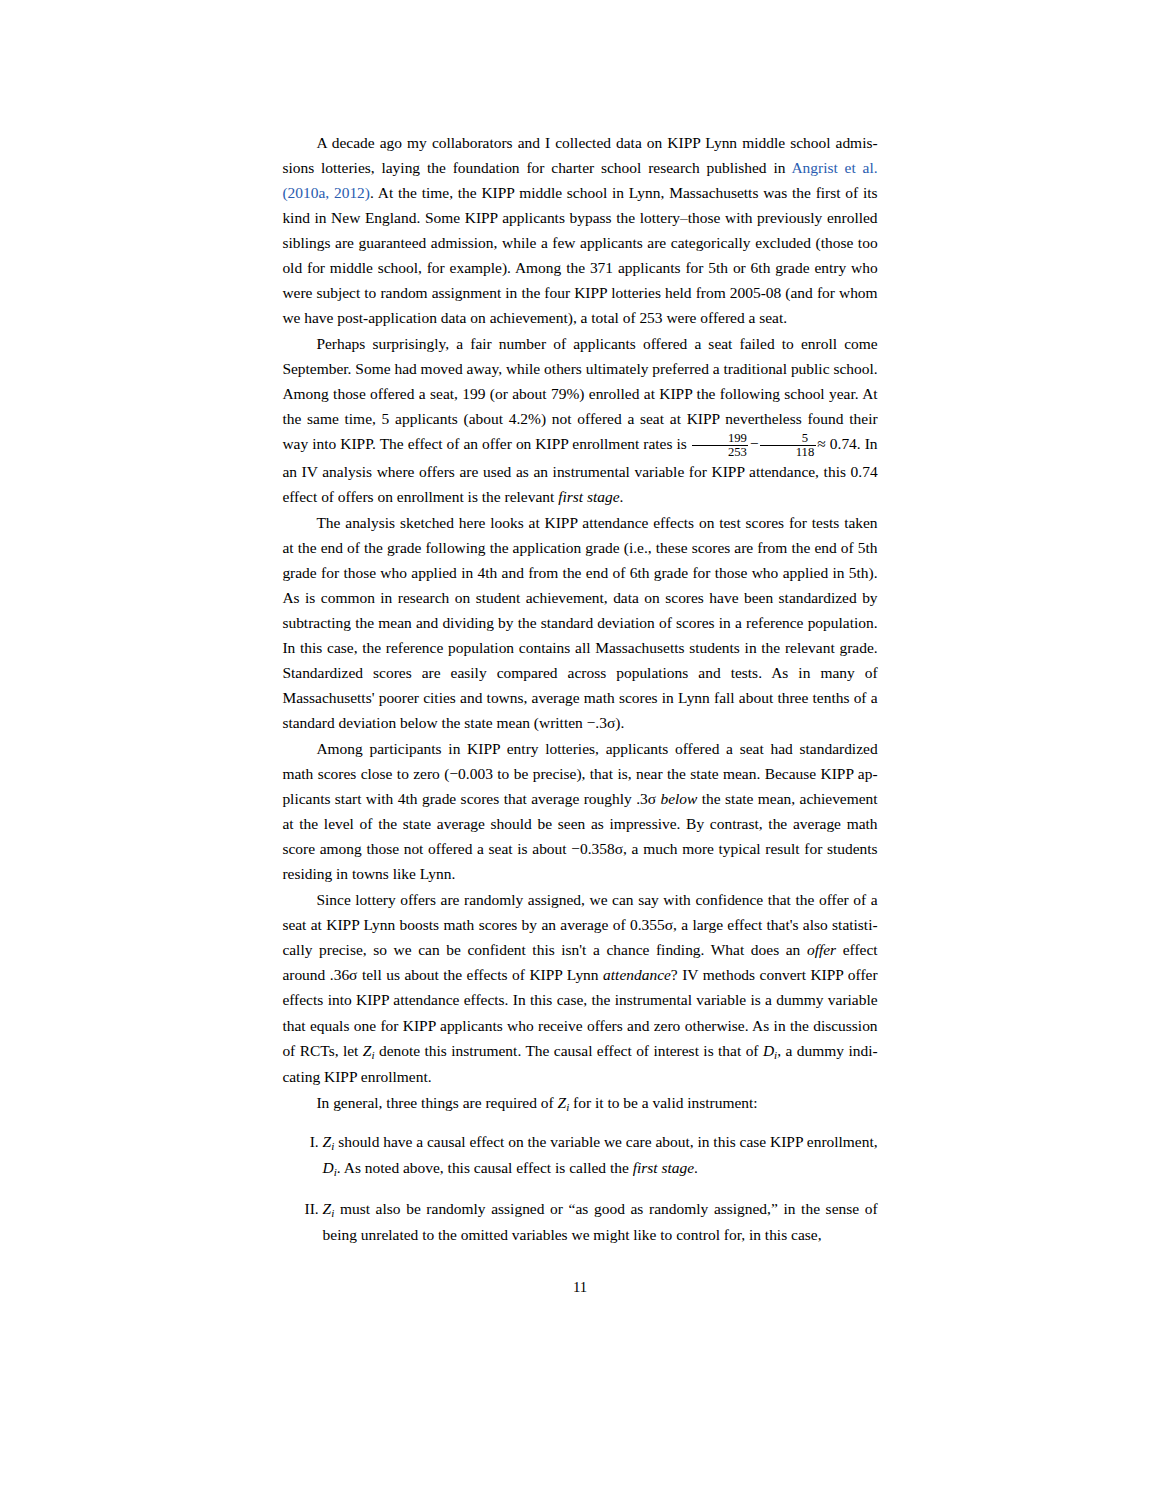A decade ago my collaborators and I collected data on KIPP Lynn middle school admissions lotteries, laying the foundation for charter school research published in Angrist et al. (2010a, 2012). At the time, the KIPP middle school in Lynn, Massachusetts was the first of its kind in New England. Some KIPP applicants bypass the lottery–those with previously enrolled siblings are guaranteed admission, while a few applicants are categorically excluded (those too old for middle school, for example). Among the 371 applicants for 5th or 6th grade entry who were subject to random assignment in the four KIPP lotteries held from 2005-08 (and for whom we have post-application data on achievement), a total of 253 were offered a seat.
Perhaps surprisingly, a fair number of applicants offered a seat failed to enroll come September. Some had moved away, while others ultimately preferred a traditional public school. Among those offered a seat, 199 (or about 79%) enrolled at KIPP the following school year. At the same time, 5 applicants (about 4.2%) not offered a seat at KIPP nevertheless found their way into KIPP. The effect of an offer on KIPP enrollment rates is 199253−5118≈ 0.74. In an IV analysis where offers are used as an instrumental variable for KIPP attendance, this 0.74 effect of offers on enrollment is the relevant first stage.
The analysis sketched here looks at KIPP attendance effects on test scores for tests taken at the end of the grade following the application grade (i.e., these scores are from the end of 5th grade for those who applied in 4th and from the end of 6th grade for those who applied in 5th). As is common in research on student achievement, data on scores have been standardized by subtracting the mean and dividing by the standard deviation of scores in a reference population. In this case, the reference population contains all Massachusetts students in the relevant grade. Standardized scores are easily compared across populations and tests. As in many of Massachusetts' poorer cities and towns, average math scores in Lynn fall about three tenths of a standard deviation below the state mean (written −.3σ).
Among participants in KIPP entry lotteries, applicants offered a seat had standardized math scores close to zero (−0.003 to be precise), that is, near the state mean. Because KIPP applicants start with 4th grade scores that average roughly .3σ below the state mean, achievement at the level of the state average should be seen as impressive. By contrast, the average math score among those not offered a seat is about −0.358σ, a much more typical result for students residing in towns like Lynn.
Since lottery offers are randomly assigned, we can say with confidence that the offer of a seat at KIPP Lynn boosts math scores by an average of 0.355σ, a large effect that's also statistically precise, so we can be confident this isn't a chance finding. What does an offer effect around .36σ tell us about the effects of KIPP Lynn attendance? IV methods convert KIPP offer effects into KIPP attendance effects. In this case, the instrumental variable is a dummy variable that equals one for KIPP applicants who receive offers and zero otherwise. As in the discussion of RCTs, let Zi denote this instrument. The causal effect of interest is that of Di, a dummy indicating KIPP enrollment.
In general, three things are required of Zi for it to be a valid instrument:
Zi should have a causal effect on the variable we care about, in this case KIPP enrollment, Di. As noted above, this causal effect is called the first stage.
Zi must also be randomly assigned or “as good as randomly assigned,” in the sense of being unrelated to the omitted variables we might like to control for, in this case,
11